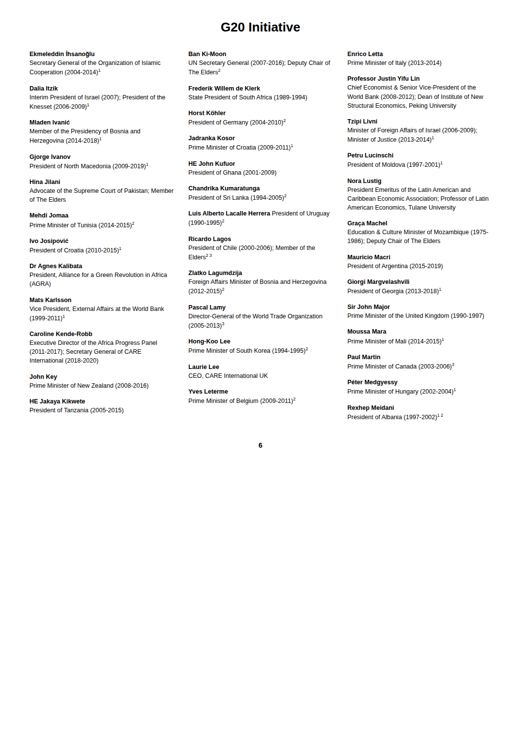G20 Initiative
Ekmeleddin İhsanoğlu
Secretary General of the Organization of Islamic Cooperation (2004-2014)1
Dalia Itzik
Interim President of Israel (2007); President of the Knesset (2006-2009)1
Mladen Ivanić
Member of the Presidency of Bosnia and Herzegovina (2014-2018)1
Gjorge Ivanov
President of North Macedonia (2009-2019)1
Hina Jilani
Advocate of the Supreme Court of Pakistan; Member of The Elders
Mehdi Jomaa
Prime Minister of Tunisia (2014-2015)2
Ivo Josipović
President of Croatia (2010-2015)1
Dr Agnes Kalibata
President, Alliance for a Green Revolution in Africa (AGRA)
Mats Karlsson
Vice President, External Affairs at the World Bank (1999-2011)1
Caroline Kende-Robb
Executive Director of the Africa Progress Panel (2011-2017); Secretary General of CARE International (2018-2020)
John Key
Prime Minister of New Zealand (2008-2016)
HE Jakaya Kikwete
President of Tanzania (2005-2015)
Ban Ki-Moon
UN Secretary General (2007-2016); Deputy Chair of The Elders2
Frederik Willem de Klerk
State President of South Africa (1989-1994)
Horst Köhler
President of Germany (2004-2010)2
Jadranka Kosor
Prime Minister of Croatia (2009-2011)1
HE John Kufuor
President of Ghana (2001-2009)
Chandrika Kumaratunga
President of Sri Lanka (1994-2005)2
Luis Alberto Lacalle Herrera President of Uruguay (1990-1995)2
Ricardo Lagos
President of Chile (2000-2006); Member of the Elders2 3
Zlatko Lagumdzija
Foreign Affairs Minister of Bosnia and Herzegovina (2012-2015)2
Pascal Lamy
Director-General of the World Trade Organization (2005-2013)3
Hong-Koo Lee
Prime Minister of South Korea (1994-1995)2
Laurie Lee
CEO, CARE International UK
Yves Leterme
Prime Minister of Belgium (2009-2011)2
Enrico Letta
Prime Minister of Italy (2013-2014)
Professor Justin Yifu Lin
Chief Economist & Senior Vice-President of the World Bank (2008-2012); Dean of Institute of New Structural Economics, Peking University
Tzipi Livni
Minister of Foreign Affairs of Israel (2006-2009); Minister of Justice (2013-2014)1
Petru Lucinschi
President of Moldova (1997-2001)1
Nora Lustig
President Emeritus of the Latin American and Caribbean Economic Association; Professor of Latin American Economics, Tulane University
Graça Machel
Education & Culture Minister of Mozambique (1975-1986); Deputy Chair of The Elders
Mauricio Macri
President of Argentina (2015-2019)
Giorgi Margvelashvili
President of Georgia (2013-2018)1
Sir John Major
Prime Minister of the United Kingdom (1990-1997)
Moussa Mara
Prime Minister of Mali (2014-2015)1
Paul Martin
Prime Minister of Canada (2003-2006)3
Péter Medgyessy
Prime Minister of Hungary (2002-2004)1
Rexhep Meidani
President of Albania (1997-2002)1 2
6